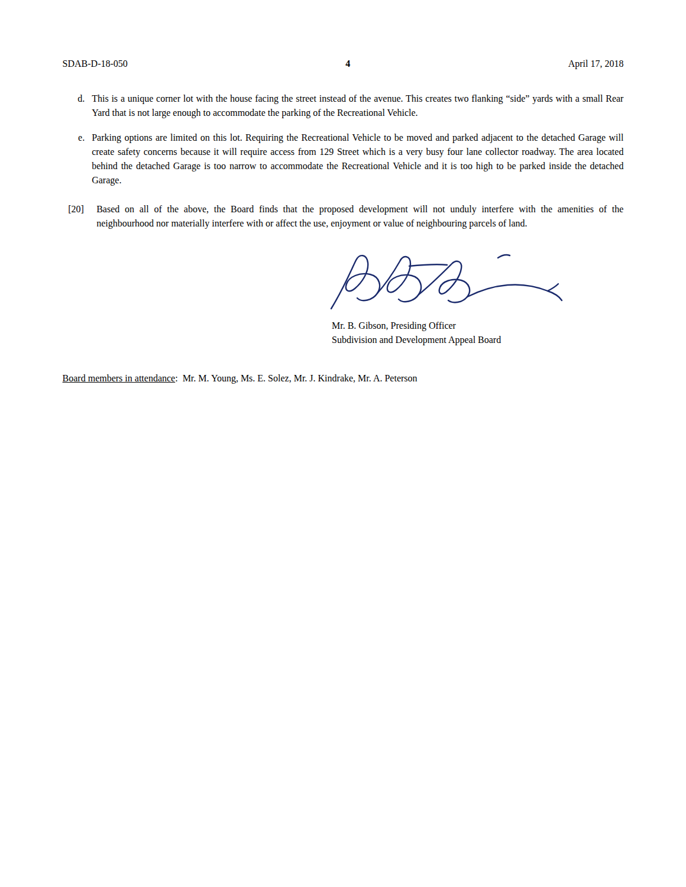SDAB-D-18-050 4 April 17, 2018
This is a unique corner lot with the house facing the street instead of the avenue. This creates two flanking “side” yards with a small Rear Yard that is not large enough to accommodate the parking of the Recreational Vehicle.
Parking options are limited on this lot. Requiring the Recreational Vehicle to be moved and parked adjacent to the detached Garage will create safety concerns because it will require access from 129 Street which is a very busy four lane collector roadway. The area located behind the detached Garage is too narrow to accommodate the Recreational Vehicle and it is too high to be parked inside the detached Garage.
[20]
Based on all of the above, the Board finds that the proposed development will not unduly interfere with the amenities of the neighbourhood nor materially interfere with or affect the use, enjoyment or value of neighbouring parcels of land.
Mr. B. Gibson, Presiding Officer
Subdivision and Development Appeal Board
Board members in attendance: Mr. M. Young, Ms. E. Solez, Mr. J. Kindrake, Mr. A. Peterson